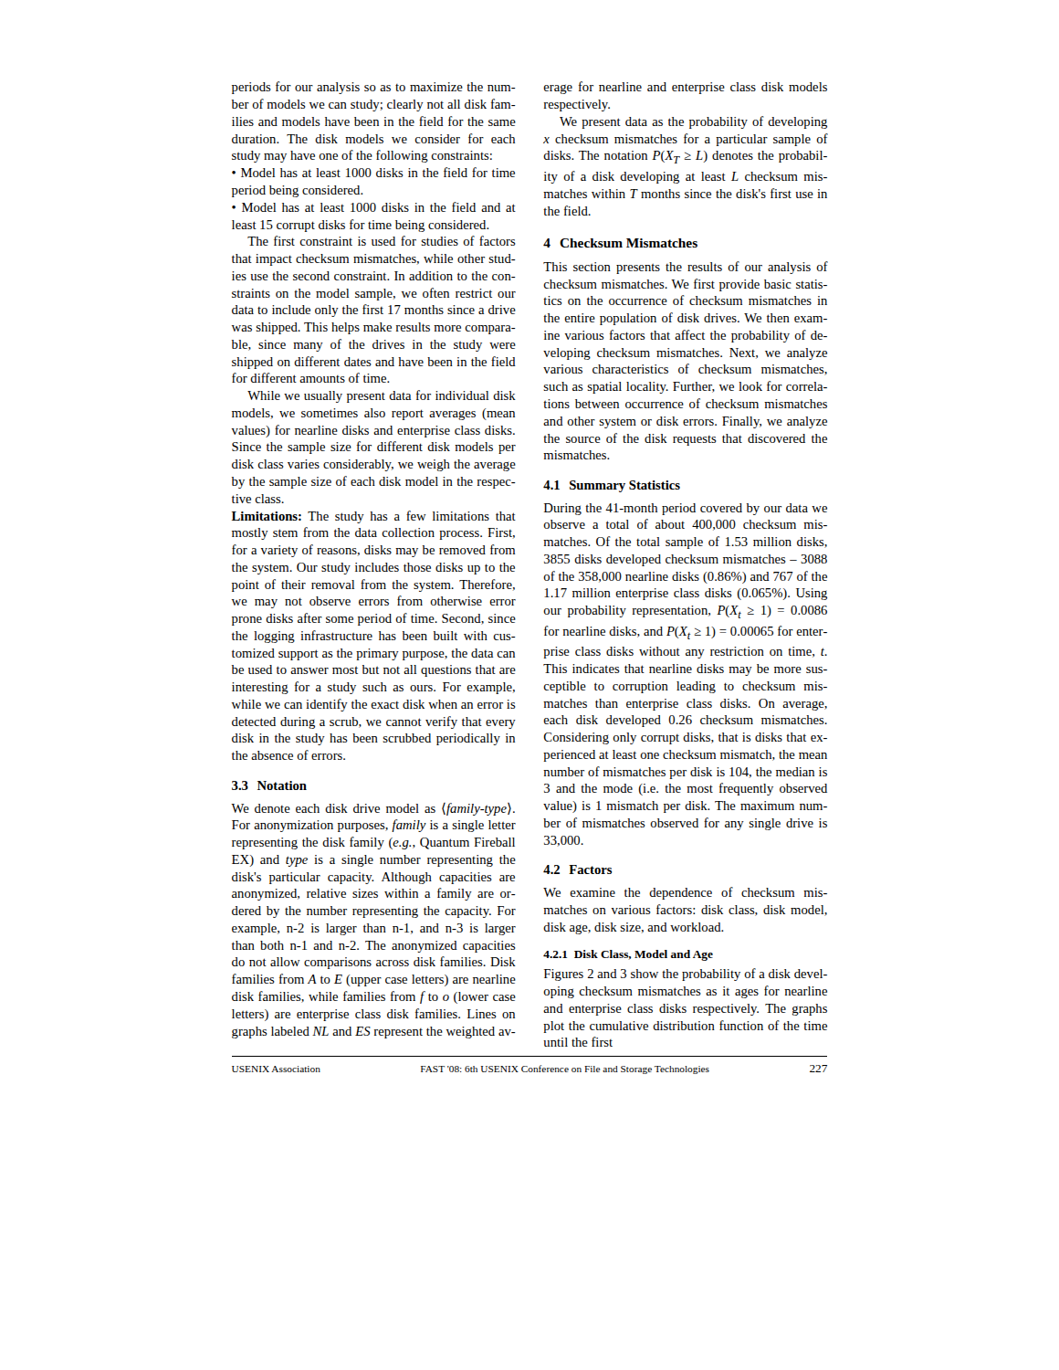periods for our analysis so as to maximize the number of models we can study; clearly not all disk families and models have been in the field for the same duration. The disk models we consider for each study may have one of the following constraints:
• Model has at least 1000 disks in the field for time period being considered.
• Model has at least 1000 disks in the field and at least 15 corrupt disks for time being considered.
The first constraint is used for studies of factors that impact checksum mismatches, while other studies use the second constraint. In addition to the constraints on the model sample, we often restrict our data to include only the first 17 months since a drive was shipped. This helps make results more comparable, since many of the drives in the study were shipped on different dates and have been in the field for different amounts of time.
While we usually present data for individual disk models, we sometimes also report averages (mean values) for nearline disks and enterprise class disks. Since the sample size for different disk models per disk class varies considerably, we weigh the average by the sample size of each disk model in the respective class.
Limitations: The study has a few limitations that mostly stem from the data collection process. First, for a variety of reasons, disks may be removed from the system. Our study includes those disks up to the point of their removal from the system. Therefore, we may not observe errors from otherwise error prone disks after some period of time. Second, since the logging infrastructure has been built with customized support as the primary purpose, the data can be used to answer most but not all questions that are interesting for a study such as ours. For example, while we can identify the exact disk when an error is detected during a scrub, we cannot verify that every disk in the study has been scrubbed periodically in the absence of errors.
3.3 Notation
We denote each disk drive model as ⟨family-type⟩. For anonymization purposes, family is a single letter representing the disk family (e.g., Quantum Fireball EX) and type is a single number representing the disk's particular capacity. Although capacities are anonymized, relative sizes within a family are ordered by the number representing the capacity. For example, n-2 is larger than n-1, and n-3 is larger than both n-1 and n-2. The anonymized capacities do not allow comparisons across disk families. Disk families from A to E (upper case letters) are nearline disk families, while families from f to o (lower case letters) are enterprise class disk families. Lines on graphs labeled NL and ES represent the weighted average for nearline and enterprise class disk models respectively.
We present data as the probability of developing x checksum mismatches for a particular sample of disks. The notation P(XT ≥ L) denotes the probability of a disk developing at least L checksum mismatches within T months since the disk's first use in the field.
4 Checksum Mismatches
This section presents the results of our analysis of checksum mismatches. We first provide basic statistics on the occurrence of checksum mismatches in the entire population of disk drives. We then examine various factors that affect the probability of developing checksum mismatches. Next, we analyze various characteristics of checksum mismatches, such as spatial locality. Further, we look for correlations between occurrence of checksum mismatches and other system or disk errors. Finally, we analyze the source of the disk requests that discovered the mismatches.
4.1 Summary Statistics
During the 41-month period covered by our data we observe a total of about 400,000 checksum mismatches. Of the total sample of 1.53 million disks, 3855 disks developed checksum mismatches – 3088 of the 358,000 nearline disks (0.86%) and 767 of the 1.17 million enterprise class disks (0.065%). Using our probability representation, P(Xt ≥ 1) = 0.0086 for nearline disks, and P(Xt ≥ 1) = 0.00065 for enterprise class disks without any restriction on time, t. This indicates that nearline disks may be more susceptible to corruption leading to checksum mismatches than enterprise class disks. On average, each disk developed 0.26 checksum mismatches. Considering only corrupt disks, that is disks that experienced at least one checksum mismatch, the mean number of mismatches per disk is 104, the median is 3 and the mode (i.e. the most frequently observed value) is 1 mismatch per disk. The maximum number of mismatches observed for any single drive is 33,000.
4.2 Factors
We examine the dependence of checksum mismatches on various factors: disk class, disk model, disk age, disk size, and workload.
4.2.1 Disk Class, Model and Age
Figures 2 and 3 show the probability of a disk developing checksum mismatches as it ages for nearline and enterprise class disks respectively. The graphs plot the cumulative distribution function of the time until the first
USENIX Association
FAST '08: 6th USENIX Conference on File and Storage Technologies
227